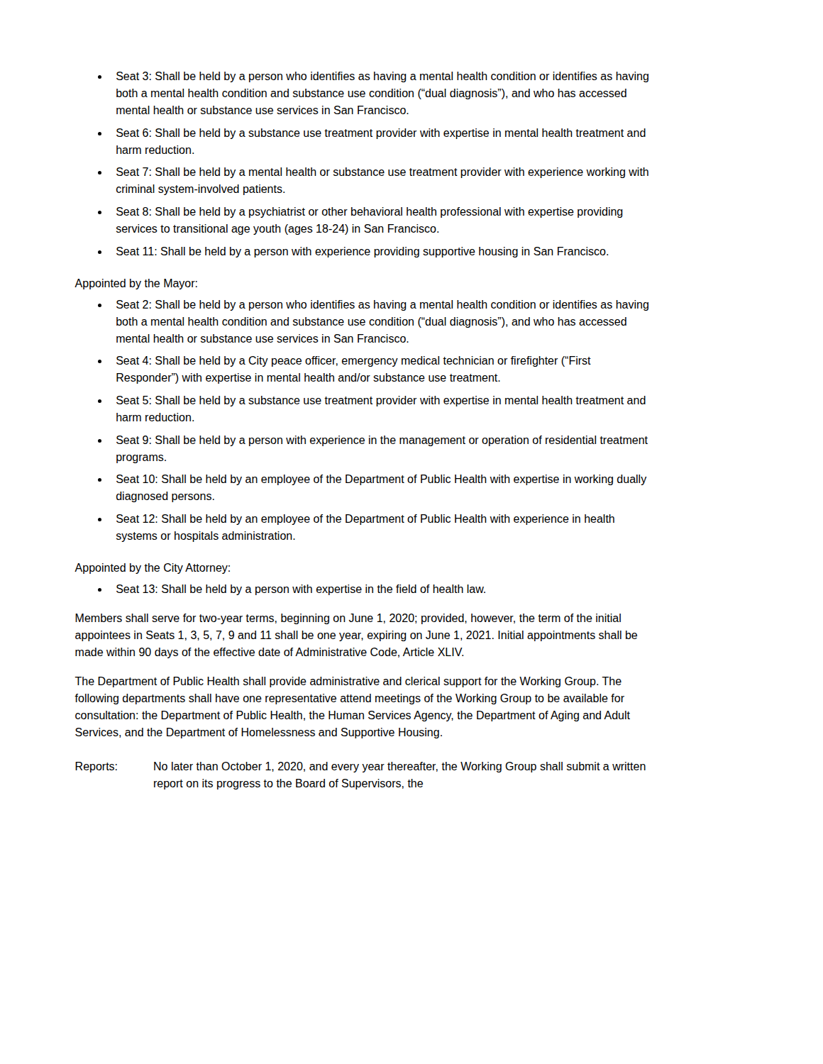Seat 3: Shall be held by a person who identifies as having a mental health condition or identifies as having both a mental health condition and substance use condition (“dual diagnosis”), and who has accessed mental health or substance use services in San Francisco.
Seat 6: Shall be held by a substance use treatment provider with expertise in mental health treatment and harm reduction.
Seat 7: Shall be held by a mental health or substance use treatment provider with experience working with criminal system-involved patients.
Seat 8: Shall be held by a psychiatrist or other behavioral health professional with expertise providing services to transitional age youth (ages 18-24) in San Francisco.
Seat 11: Shall be held by a person with experience providing supportive housing in San Francisco.
Appointed by the Mayor:
Seat 2: Shall be held by a person who identifies as having a mental health condition or identifies as having both a mental health condition and substance use condition (“dual diagnosis”), and who has accessed mental health or substance use services in San Francisco.
Seat 4: Shall be held by a City peace officer, emergency medical technician or firefighter (“First Responder”) with expertise in mental health and/or substance use treatment.
Seat 5: Shall be held by a substance use treatment provider with expertise in mental health treatment and harm reduction.
Seat 9: Shall be held by a person with experience in the management or operation of residential treatment programs.
Seat 10: Shall be held by an employee of the Department of Public Health with expertise in working dually diagnosed persons.
Seat 12: Shall be held by an employee of the Department of Public Health with experience in health systems or hospitals administration.
Appointed by the City Attorney:
Seat 13: Shall be held by a person with expertise in the field of health law.
Members shall serve for two-year terms, beginning on June 1, 2020; provided, however, the term of the initial appointees in Seats 1, 3, 5, 7, 9 and 11 shall be one year, expiring on June 1, 2021. Initial appointments shall be made within 90 days of the effective date of Administrative Code, Article XLIV.
The Department of Public Health shall provide administrative and clerical support for the Working Group. The following departments shall have one representative attend meetings of the Working Group to be available for consultation: the Department of Public Health, the Human Services Agency, the Department of Aging and Adult Services, and the Department of Homelessness and Supportive Housing.
Reports:
No later than October 1, 2020, and every year thereafter, the Working Group shall submit a written report on its progress to the Board of Supervisors, the